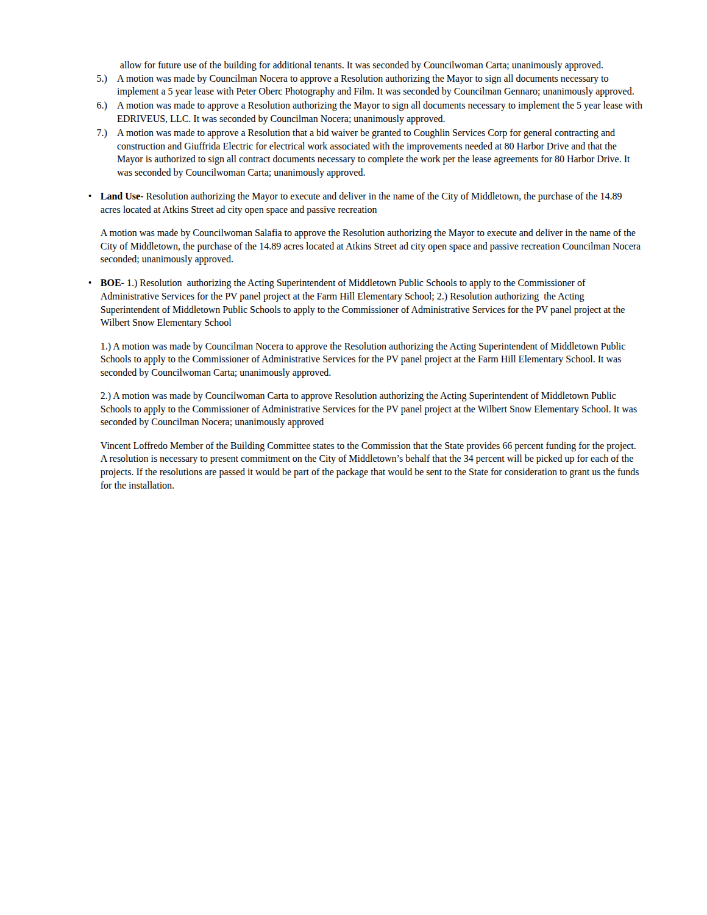allow for future use of the building for additional tenants. It was seconded by Councilwoman Carta; unanimously approved.
5.) A motion was made by Councilman Nocera to approve a Resolution authorizing the Mayor to sign all documents necessary to implement a 5 year lease with Peter Oberc Photography and Film. It was seconded by Councilman Gennaro; unanimously approved.
6.) A motion was made to approve a Resolution authorizing the Mayor to sign all documents necessary to implement the 5 year lease with EDRIVEUS, LLC. It was seconded by Councilman Nocera; unanimously approved.
7.) A motion was made to approve a Resolution that a bid waiver be granted to Coughlin Services Corp for general contracting and construction and Giuffrida Electric for electrical work associated with the improvements needed at 80 Harbor Drive and that the Mayor is authorized to sign all contract documents necessary to complete the work per the lease agreements for 80 Harbor Drive. It was seconded by Councilwoman Carta; unanimously approved.
Land Use- Resolution authorizing the Mayor to execute and deliver in the name of the City of Middletown, the purchase of the 14.89 acres located at Atkins Street ad city open space and passive recreation
A motion was made by Councilwoman Salafia to approve the Resolution authorizing the Mayor to execute and deliver in the name of the City of Middletown, the purchase of the 14.89 acres located at Atkins Street ad city open space and passive recreation Councilman Nocera seconded; unanimously approved.
BOE- 1.) Resolution authorizing the Acting Superintendent of Middletown Public Schools to apply to the Commissioner of Administrative Services for the PV panel project at the Farm Hill Elementary School; 2.) Resolution authorizing the Acting Superintendent of Middletown Public Schools to apply to the Commissioner of Administrative Services for the PV panel project at the Wilbert Snow Elementary School
1.) A motion was made by Councilman Nocera to approve the Resolution authorizing the Acting Superintendent of Middletown Public Schools to apply to the Commissioner of Administrative Services for the PV panel project at the Farm Hill Elementary School. It was seconded by Councilwoman Carta; unanimously approved.
2.) A motion was made by Councilwoman Carta to approve Resolution authorizing the Acting Superintendent of Middletown Public Schools to apply to the Commissioner of Administrative Services for the PV panel project at the Wilbert Snow Elementary School. It was seconded by Councilman Nocera; unanimously approved
Vincent Loffredo Member of the Building Committee states to the Commission that the State provides 66 percent funding for the project. A resolution is necessary to present commitment on the City of Middletown’s behalf that the 34 percent will be picked up for each of the projects. If the resolutions are passed it would be part of the package that would be sent to the State for consideration to grant us the funds for the installation.